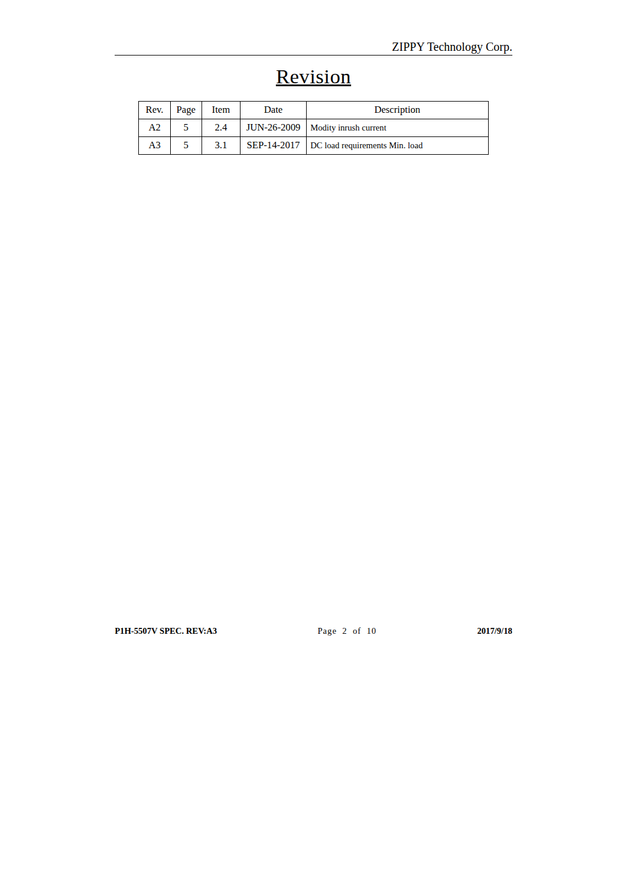ZIPPY Technology Corp.
Revision
| Rev. | Page | Item | Date | Description |
| --- | --- | --- | --- | --- |
| A2 | 5 | 2.4 | JUN-26-2009 | Modity inrush current |
| A3 | 5 | 3.1 | SEP-14-2017 | DC load requirements Min. load |
P1H-5507V SPEC. REV:A3
Page 2 of 10
2017/9/18